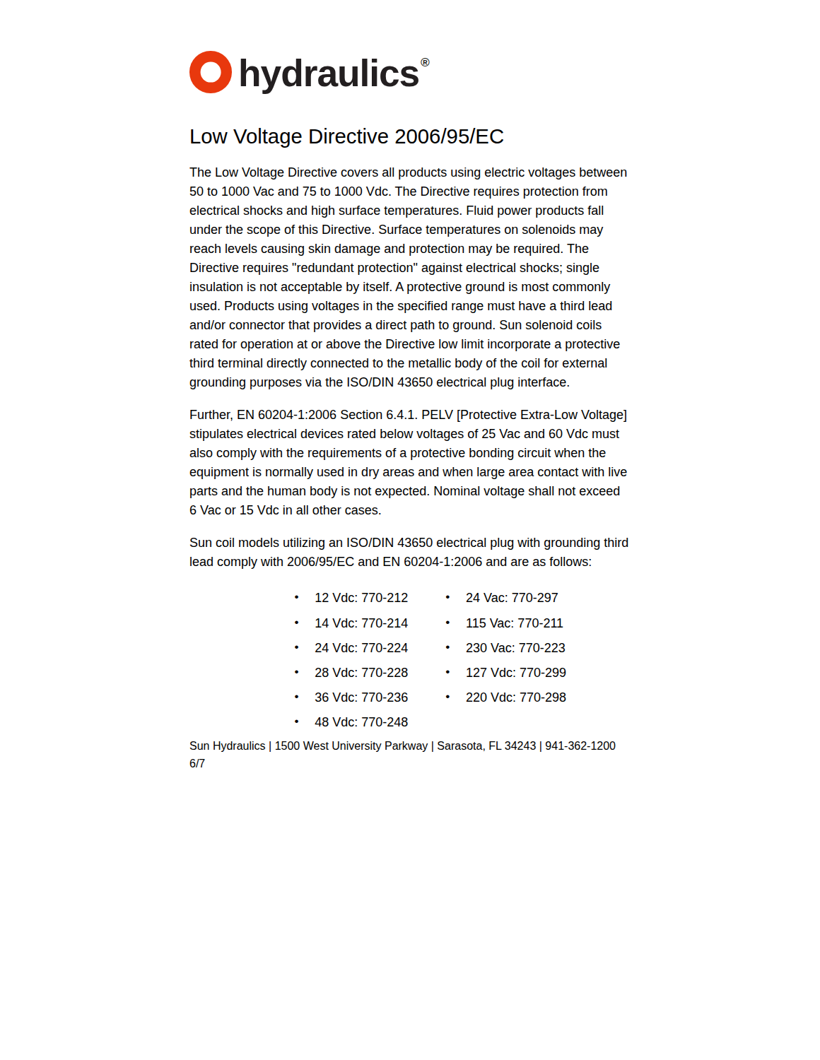hydraulics®
Low Voltage Directive 2006/95/EC
The Low Voltage Directive covers all products using electric voltages between 50 to 1000 Vac and 75 to 1000 Vdc. The Directive requires protection from electrical shocks and high surface temperatures. Fluid power products fall under the scope of this Directive. Surface temperatures on solenoids may reach levels causing skin damage and protection may be required. The Directive requires "redundant protection" against electrical shocks; single insulation is not acceptable by itself. A protective ground is most commonly used. Products using voltages in the specified range must have a third lead and/or connector that provides a direct path to ground. Sun solenoid coils rated for operation at or above the Directive low limit incorporate a protective third terminal directly connected to the metallic body of the coil for external grounding purposes via the ISO/DIN 43650 electrical plug interface.
Further, EN 60204-1:2006 Section 6.4.1. PELV [Protective Extra-Low Voltage] stipulates electrical devices rated below voltages of 25 Vac and 60 Vdc must also comply with the requirements of a protective bonding circuit when the equipment is normally used in dry areas and when large area contact with live parts and the human body is not expected. Nominal voltage shall not exceed 6 Vac or 15 Vdc in all other cases.
Sun coil models utilizing an ISO/DIN 43650 electrical plug with grounding third lead comply with 2006/95/EC and EN 60204-1:2006 and are as follows:
12 Vdc: 770-212
14 Vdc: 770-214
24 Vdc: 770-224
28 Vdc: 770-228
36 Vdc: 770-236
48 Vdc: 770-248
24 Vac: 770-297
115 Vac: 770-211
230 Vac: 770-223
127 Vdc: 770-299
220 Vdc: 770-298
Sun Hydraulics | 1500 West University Parkway | Sarasota, FL 34243 | 941-362-1200
6/7